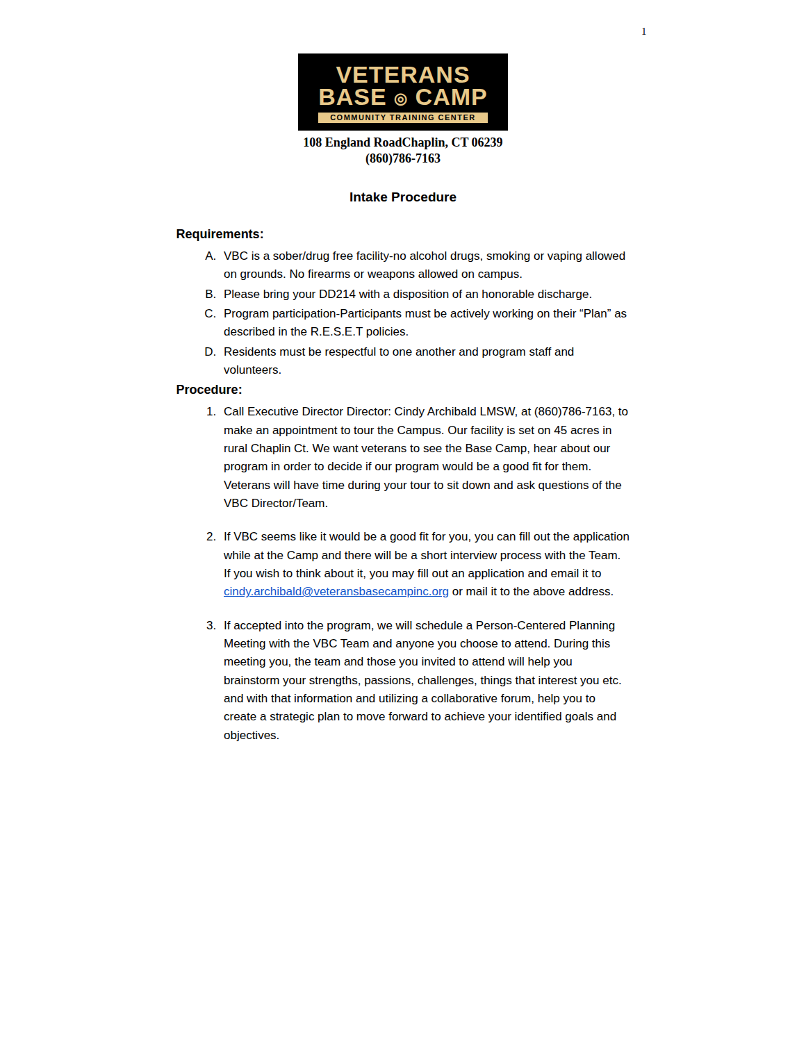1
VETERANS BASE ◎ CAMP COMMUNITY TRAINING CENTER
108 England RoadChaplin, CT 06239
(860)786-7163
Intake Procedure
Requirements:
VBC is a sober/drug free facility-no alcohol drugs, smoking or vaping allowed on grounds. No firearms or weapons allowed on campus.
Please bring your DD214 with a disposition of an honorable discharge.
Program participation-Participants must be actively working on their “Plan” as described in the R.E.S.E.T policies.
Residents must be respectful to one another and program staff and volunteers.
Procedure:
Call Executive Director Director: Cindy Archibald LMSW, at (860)786-7163, to make an appointment to tour the Campus. Our facility is set on 45 acres in rural Chaplin Ct. We want veterans to see the Base Camp, hear about our program in order to decide if our program would be a good fit for them. Veterans will have time during your tour to sit down and ask questions of the VBC Director/Team.
If VBC seems like it would be a good fit for you, you can fill out the application while at the Camp and there will be a short interview process with the Team. If you wish to think about it, you may fill out an application and email it to cindy.archibald@veteransbasecampinc.org or mail it to the above address.
If accepted into the program, we will schedule a Person-Centered Planning Meeting with the VBC Team and anyone you choose to attend. During this meeting you, the team and those you invited to attend will help you brainstorm your strengths, passions, challenges, things that interest you etc. and with that information and utilizing a collaborative forum, help you to create a strategic plan to move forward to achieve your identified goals and objectives.